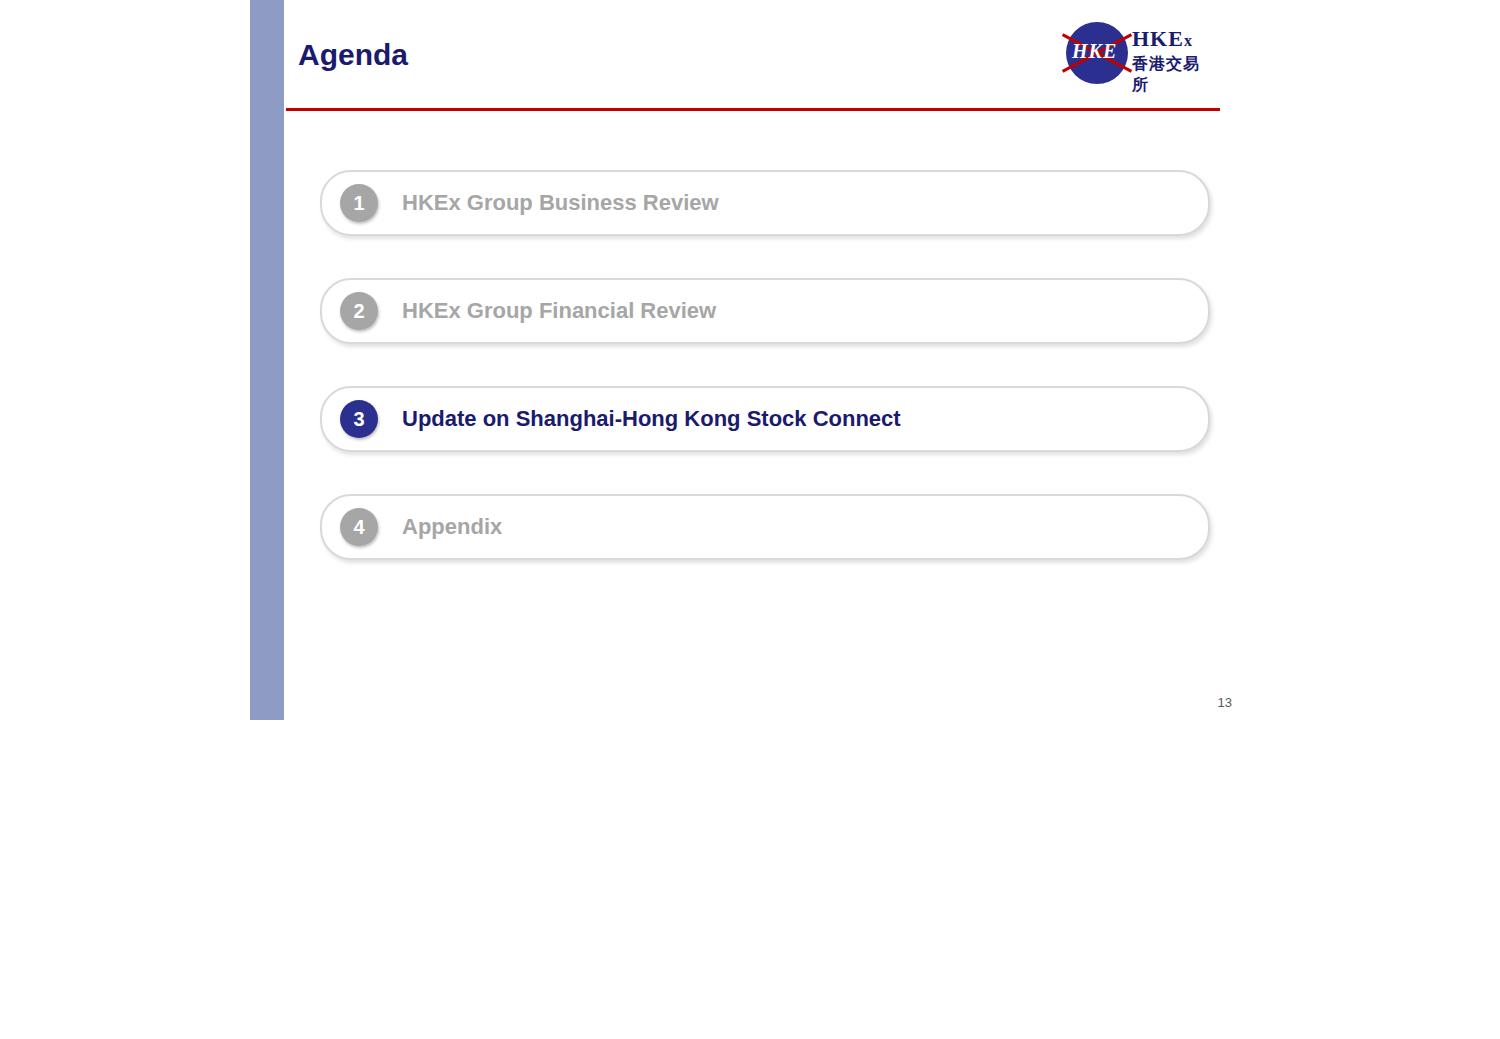HKEx
Agenda
HKE
HKEx
香港交易所
1
HKEx Group Business Review
2
HKEx Group Financial Review
3
Update on Shanghai-Hong Kong Stock Connect
4
Appendix
13